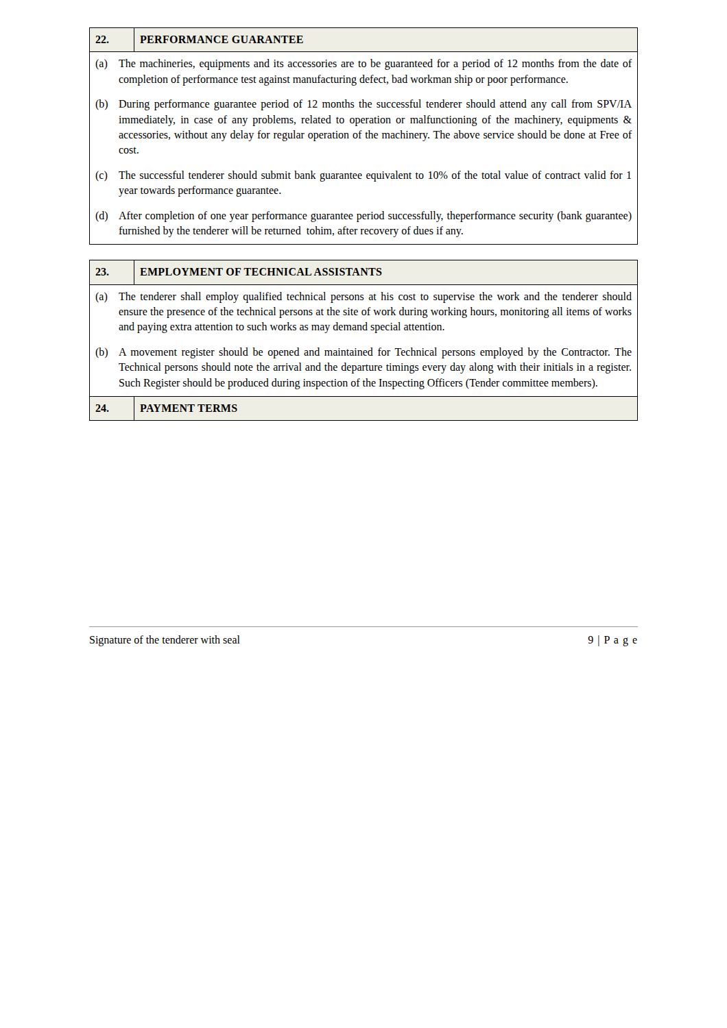| 22. | PERFORMANCE GUARANTEE |
| (a) The machineries, equipments and its accessories are to be guaranteed for a period of 12 months from the date of completion of performance test against manufacturing defect, bad workman ship or poor performance. (b) During performance guarantee period of 12 months the successful tenderer should attend any call from SPV/IA immediately, in case of any problems, related to operation or malfunctioning of the machinery, equipments & accessories, without any delay for regular operation of the machinery. The above service should be done at Free of cost. (c) The successful tenderer should submit bank guarantee equivalent to 10% of the total value of contract valid for 1 year towards performance guarantee. (d) After completion of one year performance guarantee period successfully, theperformance security (bank guarantee) furnished by the tenderer will be returned tohim, after recovery of dues if any. |
| 23. | EMPLOYMENT OF TECHNICAL ASSISTANTS |
| (a) The tenderer shall employ qualified technical persons at his cost to supervise the work and the tenderer should ensure the presence of the technical persons at the site of work during working hours, monitoring all items of works and paying extra attention to such works as may demand special attention. (b) A movement register should be opened and maintained for Technical persons employed by the Contractor. The Technical persons should note the arrival and the departure timings every day along with their initials in a register. Such Register should be produced during inspection of the Inspecting Officers (Tender committee members). |
| 24. | PAYMENT TERMS |
Signature of the tenderer with seal
9 | P a g e